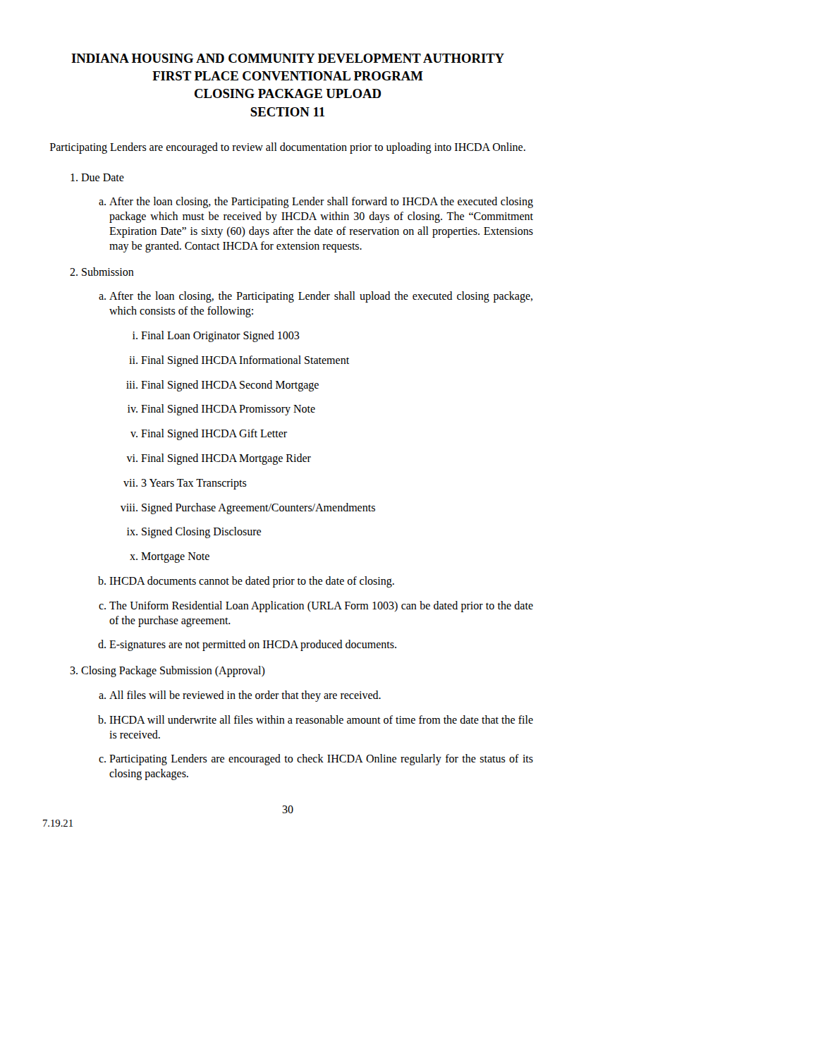INDIANA HOUSING AND COMMUNITY DEVELOPMENT AUTHORITY FIRST PLACE CONVENTIONAL PROGRAM CLOSING PACKAGE UPLOAD SECTION 11
Participating Lenders are encouraged to review all documentation prior to uploading into IHCDA Online.
Due Date
After the loan closing, the Participating Lender shall forward to IHCDA the executed closing package which must be received by IHCDA within 30 days of closing. The “Commitment Expiration Date” is sixty (60) days after the date of reservation on all properties. Extensions may be granted. Contact IHCDA for extension requests.
Submission
After the loan closing, the Participating Lender shall upload the executed closing package, which consists of the following:
Final Loan Originator Signed 1003
Final Signed IHCDA Informational Statement
Final Signed IHCDA Second Mortgage
Final Signed IHCDA Promissory Note
Final Signed IHCDA Gift Letter
Final Signed IHCDA Mortgage Rider
3 Years Tax Transcripts
Signed Purchase Agreement/Counters/Amendments
Signed Closing Disclosure
Mortgage Note
IHCDA documents cannot be dated prior to the date of closing.
The Uniform Residential Loan Application (URLA Form 1003) can be dated prior to the date of the purchase agreement.
E-signatures are not permitted on IHCDA produced documents.
Closing Package Submission (Approval)
All files will be reviewed in the order that they are received.
IHCDA will underwrite all files within a reasonable amount of time from the date that the file is received.
Participating Lenders are encouraged to check IHCDA Online regularly for the status of its closing packages.
30
7.19.21